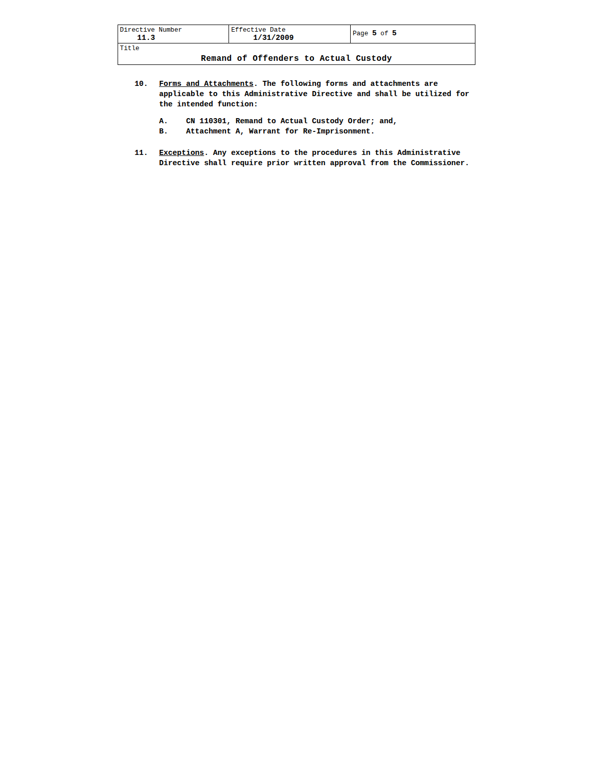| Directive Number 11.3 | Effective Date 1/31/2009 | Page 5 of 5 |
| Title Remand of Offenders to Actual Custody |
10.
Forms and Attachments. The following forms and attachments are applicable to this Administrative Directive and shall be utilized for the intended function:
A.
CN 110301, Remand to Actual Custody Order; and,
B.
Attachment A, Warrant for Re-Imprisonment.
11.
Exceptions. Any exceptions to the procedures in this Administrative Directive shall require prior written approval from the Commissioner.